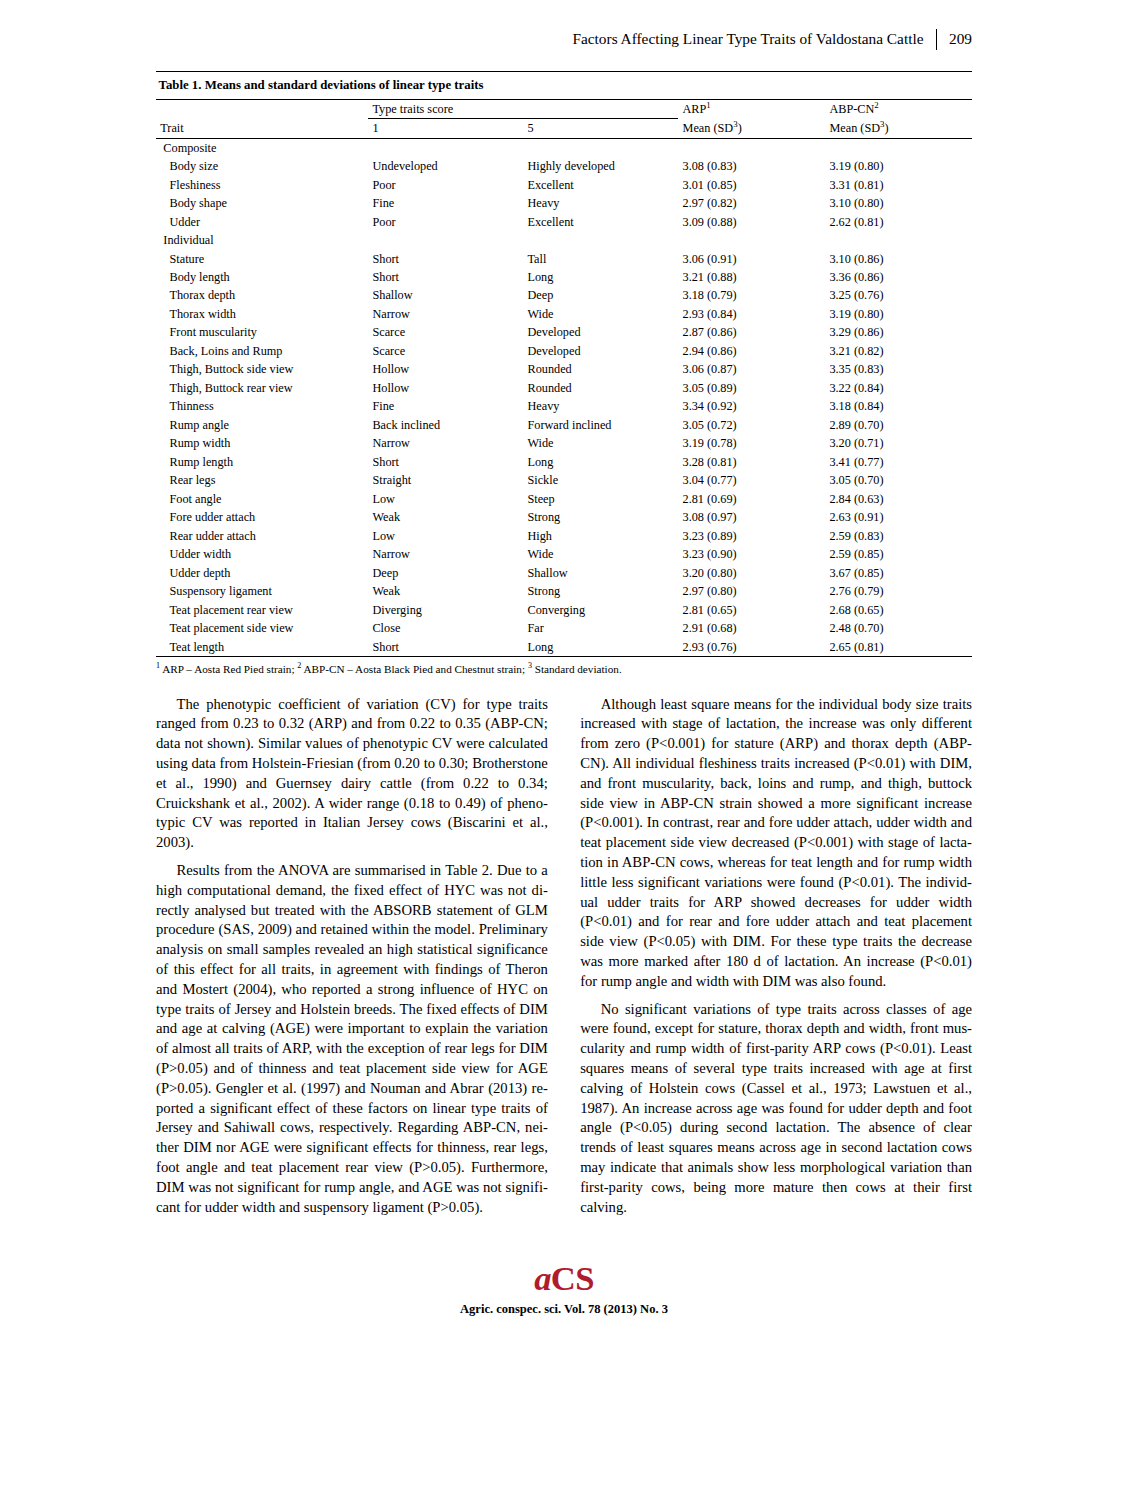Factors Affecting Linear Type Traits of Valdostana Cattle209
Table 1. Means and standard deviations of linear type traits
| | Type traits score | ARP 1 | ABP-CN 2 |
| --- | --- | --- | --- |
| Trait | 1 | 5 | Mean (SD 3 ) | Mean (SD 3 ) |
| Composite |
| Body size | Undeveloped | Highly developed | 3.08 (0.83) | 3.19 (0.80) |
| Fleshiness | Poor | Excellent | 3.01 (0.85) | 3.31 (0.81) |
| Body shape | Fine | Heavy | 2.97 (0.82) | 3.10 (0.80) |
| Udder | Poor | Excellent | 3.09 (0.88) | 2.62 (0.81) |
| Individual |
| Stature | Short | Tall | 3.06 (0.91) | 3.10 (0.86) |
| Body length | Short | Long | 3.21 (0.88) | 3.36 (0.86) |
| Thorax depth | Shallow | Deep | 3.18 (0.79) | 3.25 (0.76) |
| Thorax width | Narrow | Wide | 2.93 (0.84) | 3.19 (0.80) |
| Front muscularity | Scarce | Developed | 2.87 (0.86) | 3.29 (0.86) |
| Back, Loins and Rump | Scarce | Developed | 2.94 (0.86) | 3.21 (0.82) |
| Thigh, Buttock side view | Hollow | Rounded | 3.06 (0.87) | 3.35 (0.83) |
| Thigh, Buttock rear view | Hollow | Rounded | 3.05 (0.89) | 3.22 (0.84) |
| Thinness | Fine | Heavy | 3.34 (0.92) | 3.18 (0.84) |
| Rump angle | Back inclined | Forward inclined | 3.05 (0.72) | 2.89 (0.70) |
| Rump width | Narrow | Wide | 3.19 (0.78) | 3.20 (0.71) |
| Rump length | Short | Long | 3.28 (0.81) | 3.41 (0.77) |
| Rear legs | Straight | Sickle | 3.04 (0.77) | 3.05 (0.70) |
| Foot angle | Low | Steep | 2.81 (0.69) | 2.84 (0.63) |
| Fore udder attach | Weak | Strong | 3.08 (0.97) | 2.63 (0.91) |
| Rear udder attach | Low | High | 3.23 (0.89) | 2.59 (0.83) |
| Udder width | Narrow | Wide | 3.23 (0.90) | 2.59 (0.85) |
| Udder depth | Deep | Shallow | 3.20 (0.80) | 3.67 (0.85) |
| Suspensory ligament | Weak | Strong | 2.97 (0.80) | 2.76 (0.79) |
| Teat placement rear view | Diverging | Converging | 2.81 (0.65) | 2.68 (0.65) |
| Teat placement side view | Close | Far | 2.91 (0.68) | 2.48 (0.70) |
| Teat length | Short | Long | 2.93 (0.76) | 2.65 (0.81) |
1 ARP – Aosta Red Pied strain; 2 ABP-CN – Aosta Black Pied and Chestnut strain; 3 Standard deviation.
The phenotypic coefficient of variation (CV) for type traits ranged from 0.23 to 0.32 (ARP) and from 0.22 to 0.35 (ABP-CN; data not shown). Similar values of phenotypic CV were calculated using data from Holstein-Friesian (from 0.20 to 0.30; Brotherstone et al., 1990) and Guernsey dairy cattle (from 0.22 to 0.34; Cruickshank et al., 2002). A wider range (0.18 to 0.49) of phenotypic CV was reported in Italian Jersey cows (Biscarini et al., 2003).
Results from the ANOVA are summarised in Table 2. Due to a high computational demand, the fixed effect of HYC was not directly analysed but treated with the ABSORB statement of GLM procedure (SAS, 2009) and retained within the model. Preliminary analysis on small samples revealed an high statistical significance of this effect for all traits, in agreement with findings of Theron and Mostert (2004), who reported a strong influence of HYC on type traits of Jersey and Holstein breeds. The fixed effects of DIM and age at calving (AGE) were important to explain the variation of almost all traits of ARP, with the exception of rear legs for DIM (P>0.05) and of thinness and teat placement side view for AGE (P>0.05). Gengler et al. (1997) and Nouman and Abrar (2013) reported a significant effect of these factors on linear type traits of Jersey and Sahiwall cows, respectively. Regarding ABP-CN, neither DIM nor AGE were significant effects for thinness, rear legs, foot angle and teat placement rear view (P>0.05). Furthermore, DIM was not significant for rump angle, and AGE was not significant for udder width and suspensory ligament (P>0.05).
Although least square means for the individual body size traits increased with stage of lactation, the increase was only different from zero (P<0.001) for stature (ARP) and thorax depth (ABP-CN). All individual fleshiness traits increased (P<0.01) with DIM, and front muscularity, back, loins and rump, and thigh, buttock side view in ABP-CN strain showed a more significant increase (P<0.001). In contrast, rear and fore udder attach, udder width and teat placement side view decreased (P<0.001) with stage of lactation in ABP-CN cows, whereas for teat length and for rump width little less significant variations were found (P<0.01). The individual udder traits for ARP showed decreases for udder width (P<0.01) and for rear and fore udder attach and teat placement side view (P<0.05) with DIM. For these type traits the decrease was more marked after 180 d of lactation. An increase (P<0.01) for rump angle and width with DIM was also found.
No significant variations of type traits across classes of age were found, except for stature, thorax depth and width, front muscularity and rump width of first-parity ARP cows (P<0.01). Least squares means of several type traits increased with age at first calving of Holstein cows (Cassel et al., 1973; Lawstuen et al., 1987). An increase across age was found for udder depth and foot angle (P<0.05) during second lactation. The absence of clear trends of least squares means across age in second lactation cows may indicate that animals show less morphological variation than first-parity cows, being more mature then cows at their first calving.
aCS
Agric. conspec. sci. Vol. 78 (2013) No. 3